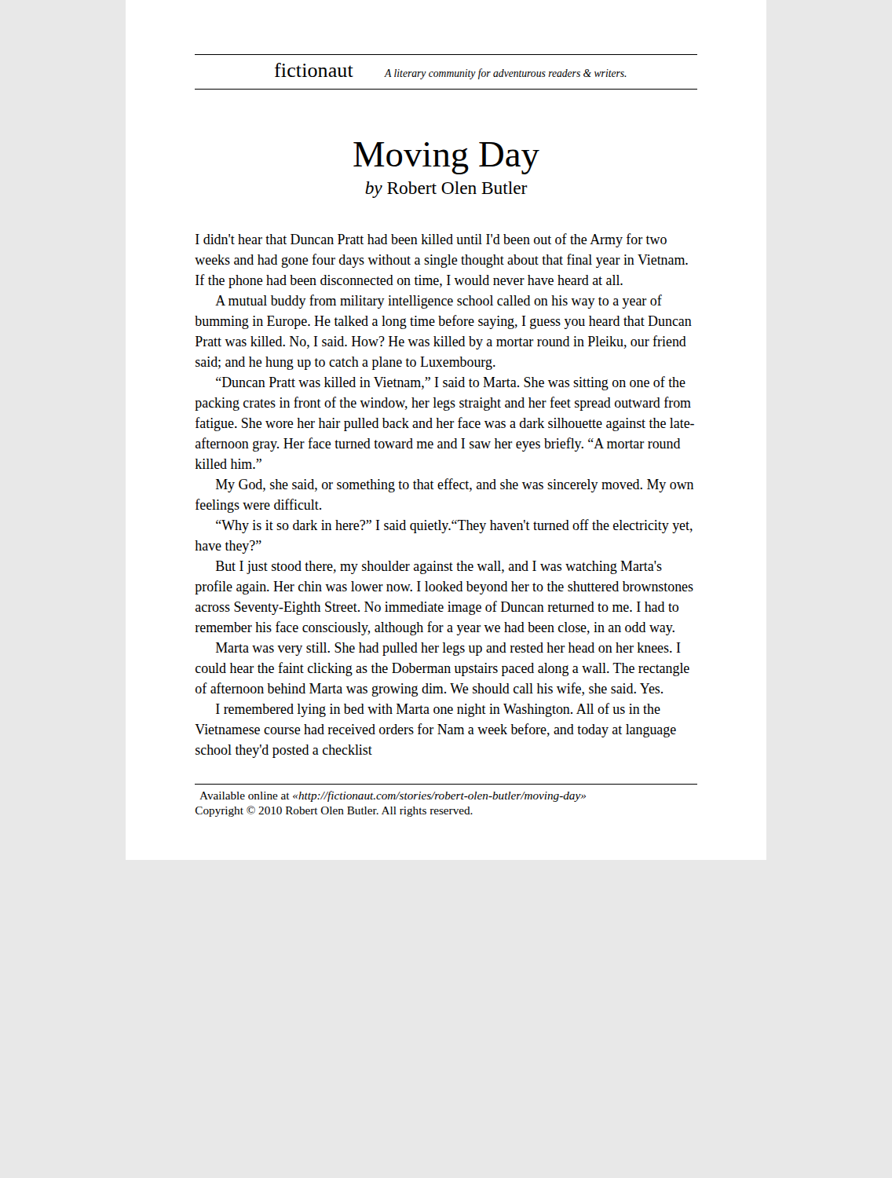fictionaut A literary community for adventurous readers & writers.
Moving Day
by Robert Olen Butler
I didn't hear that Duncan Pratt had been killed until I'd been out of the Army for two weeks and had gone four days without a single thought about that final year in Vietnam. If the phone had been disconnected on time, I would never have heard at all.
A mutual buddy from military intelligence school called on his way to a year of bumming in Europe. He talked a long time before saying, I guess you heard that Duncan Pratt was killed. No, I said. How? He was killed by a mortar round in Pleiku, our friend said; and he hung up to catch a plane to Luxembourg.
“Duncan Pratt was killed in Vietnam,” I said to Marta. She was sitting on one of the packing crates in front of the window, her legs straight and her feet spread outward from fatigue. She wore her hair pulled back and her face was a dark silhouette against the late-afternoon gray. Her face turned toward me and I saw her eyes briefly. “A mortar round killed him.”
My God, she said, or something to that effect, and she was sincerely moved. My own feelings were difficult.
“Why is it so dark in here?” I said quietly.“They haven't turned off the electricity yet, have they?”
But I just stood there, my shoulder against the wall, and I was watching Marta's profile again. Her chin was lower now. I looked beyond her to the shuttered brownstones across Seventy-Eighth Street. No immediate image of Duncan returned to me. I had to remember his face consciously, although for a year we had been close, in an odd way.
Marta was very still. She had pulled her legs up and rested her head on her knees. I could hear the faint clicking as the Doberman upstairs paced along a wall. The rectangle of afternoon behind Marta was growing dim. We should call his wife, she said. Yes.
I remembered lying in bed with Marta one night in Washington. All of us in the Vietnamese course had received orders for Nam a week before, and today at language school they'd posted a checklist
Available online at «http://fictionaut.com/stories/robert-olen-butler/moving-day»
Copyright © 2010 Robert Olen Butler. All rights reserved.